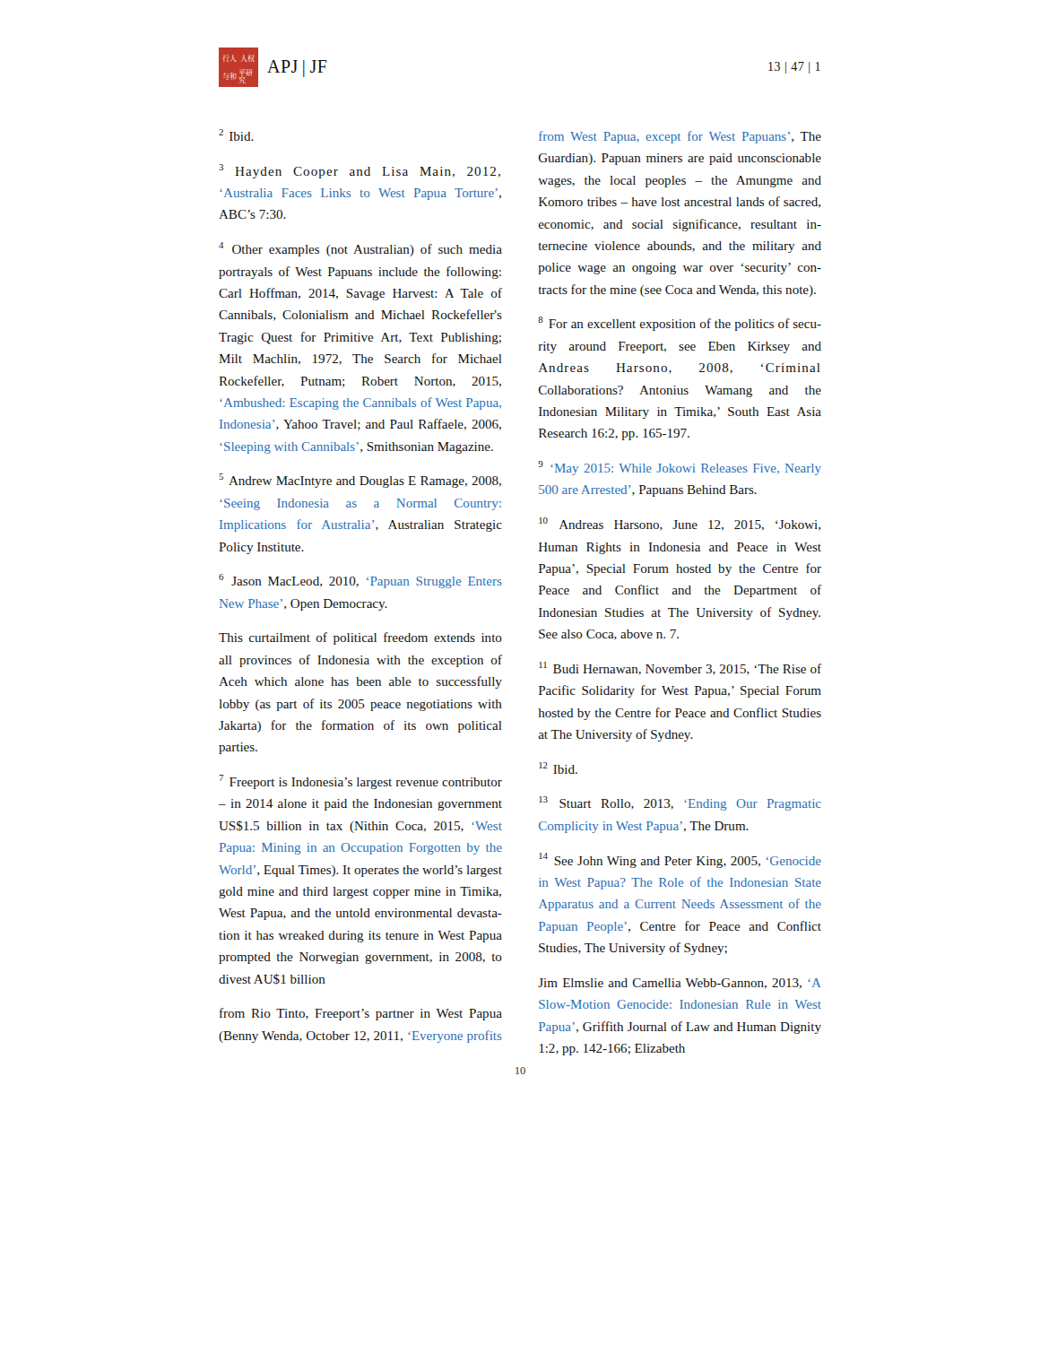行人 人权 与和 平研究
APJ|JF
13 | 47 | 1
2 Ibid.
3 Hayden Cooper and Lisa Main, 2012, ‘Australia Faces Links to West Papua Torture’, ABC’s 7:30.
4 Other examples (not Australian) of such media portrayals of West Papuans include the following: Carl Hoffman, 2014, Savage Harvest: A Tale of Cannibals, Colonialism and Michael Rockefeller's Tragic Quest for Primitive Art, Text Publishing; Milt Machlin, 1972, The Search for Michael Rockefeller, Putnam; Robert Norton, 2015, ‘Ambushed: Escaping the Cannibals of West Papua, Indonesia’, Yahoo Travel; and Paul Raffaele, 2006, ‘Sleeping with Cannibals’, Smithsonian Magazine.
5 Andrew MacIntyre and Douglas E Ramage, 2008, ‘Seeing Indonesia as a Normal Country: Implications for Australia’, Australian Strategic Policy Institute.
6 Jason MacLeod, 2010, ‘Papuan Struggle Enters New Phase’, Open Democracy.
This curtailment of political freedom extends into all provinces of Indonesia with the exception of Aceh which alone has been able to successfully lobby (as part of its 2005 peace negotiations with Jakarta) for the formation of its own political parties.
7 Freeport is Indonesia’s largest revenue contributor – in 2014 alone it paid the Indonesian government US$1.5 billion in tax (Nithin Coca, 2015, ‘West Papua: Mining in an Occupation Forgotten by the World’, Equal Times). It operates the world’s largest gold mine and third largest copper mine in Timika, West Papua, and the untold environmental devastation it has wreaked during its tenure in West Papua prompted the Norwegian government, in 2008, to divest AU$1 billion
from Rio Tinto, Freeport’s partner in West Papua (Benny Wenda, October 12, 2011, ‘Everyone profits from West Papua, except for West Papuans’, The Guardian). Papuan miners are paid unconscionable wages, the local peoples – the Amungme and Komoro tribes – have lost ancestral lands of sacred, economic, and social significance, resultant internecine violence abounds, and the military and police wage an ongoing war over ‘security’ contracts for the mine (see Coca and Wenda, this note).
8 For an excellent exposition of the politics of security around Freeport, see Eben Kirksey and Andreas Harsono, 2008, ‘Criminal Collaborations? Antonius Wamang and the Indonesian Military in Timika,’ South East Asia Research 16:2, pp. 165-197.
9 ‘May 2015: While Jokowi Releases Five, Nearly 500 are Arrested’, Papuans Behind Bars.
10 Andreas Harsono, June 12, 2015, ‘Jokowi, Human Rights in Indonesia and Peace in West Papua’, Special Forum hosted by the Centre for Peace and Conflict and the Department of Indonesian Studies at The University of Sydney. See also Coca, above n. 7.
11 Budi Hernawan, November 3, 2015, ‘The Rise of Pacific Solidarity for West Papua,’ Special Forum hosted by the Centre for Peace and Conflict Studies at The University of Sydney.
12 Ibid.
13 Stuart Rollo, 2013, ‘Ending Our Pragmatic Complicity in West Papua’, The Drum.
14 See John Wing and Peter King, 2005, ‘Genocide in West Papua? The Role of the Indonesian State Apparatus and a Current Needs Assessment of the Papuan People’, Centre for Peace and Conflict Studies, The University of Sydney;
Jim Elmslie and Camellia Webb-Gannon, 2013, ‘A Slow-Motion Genocide: Indonesian Rule in West Papua’, Griffith Journal of Law and Human Dignity 1:2, pp. 142-166; Elizabeth
10